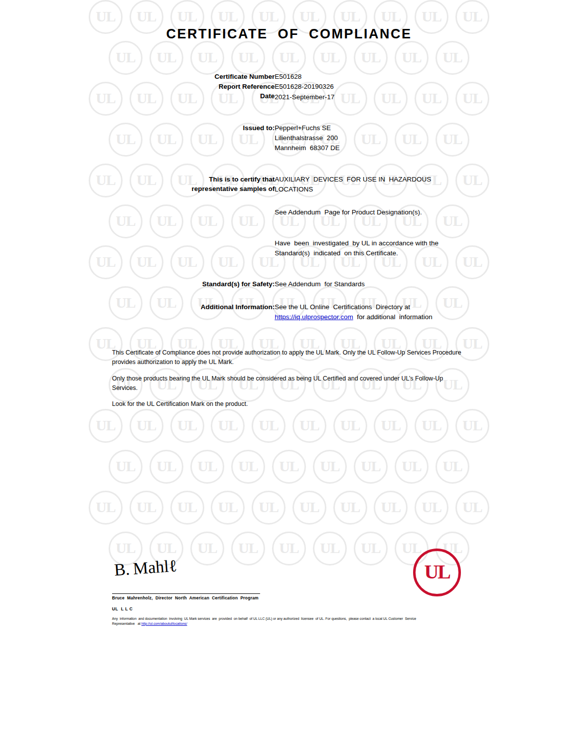UL
UL
UL
UL
UL
UL
UL
UL
UL
UL
UL
UL
UL
UL
UL
UL
UL
UL
UL
UL
UL
UL
UL
UL
UL
UL
UL
UL
UL
UL
UL
UL
UL
UL
UL
UL
UL
UL
UL
UL
UL
UL
UL
UL
UL
UL
UL
UL
UL
UL
UL
UL
UL
UL
UL
UL
UL
UL
UL
UL
UL
UL
UL
UL
UL
UL
UL
UL
UL
UL
UL
UL
UL
UL
UL
UL
UL
UL
UL
UL
UL
UL
UL
UL
UL
UL
UL
UL
UL
UL
UL
UL
UL
UL
UL
UL
UL
UL
UL
UL
UL
UL
UL
UL
UL
UL
UL
UL
UL
UL
UL
UL
UL
UL
UL
UL
UL
UL
UL
UL
UL
UL
UL
UL
UL
UL
UL
UL
UL
UL
UL
UL
UL
CERTIFICATE OF COMPLIANCE
| Certificate Number Report Reference Date | E501628 E501628-20190326 2021-September-17 |
| Issued to: | Pepperl+Fuchs SE Lilienthalstrasse 200 Mannheim 68307 DE |
| This is to certify that representative samples of | AUXILIARY DEVICES FOR USE IN HAZARDOUS LOCATIONS |
| | See Addendum Page for Product Designation(s). |
| | Have been investigated by UL in accordance with the Standard(s) indicated on this Certificate. |
| Standard(s) for Safety: | See Addendum for Standards |
| Additional Information: | See the UL Online Certifications Directory at https://iq.ulprospector.com for additional information |
This Certificate of Compliance does not provide authorization to apply the UL Mark. Only the UL Follow-Up Services Procedure provides authorization to apply the UL Mark.
Only those products bearing the UL Mark should be considered as being UL Certified and covered under UL’s Follow-Up Services.
Look for the UL Certification Mark on the product.
B. Mahlℓ
UL
Bruce Mahrenholz, Director North American Certification Program
UL L L C
Any information and documentation involving UL Mark services are provided on behalf of UL LLC (UL) or any authorized licensee of UL. For questions, please contact a local UL Customer Service Representative at http://ul.com/aboutul/locations/